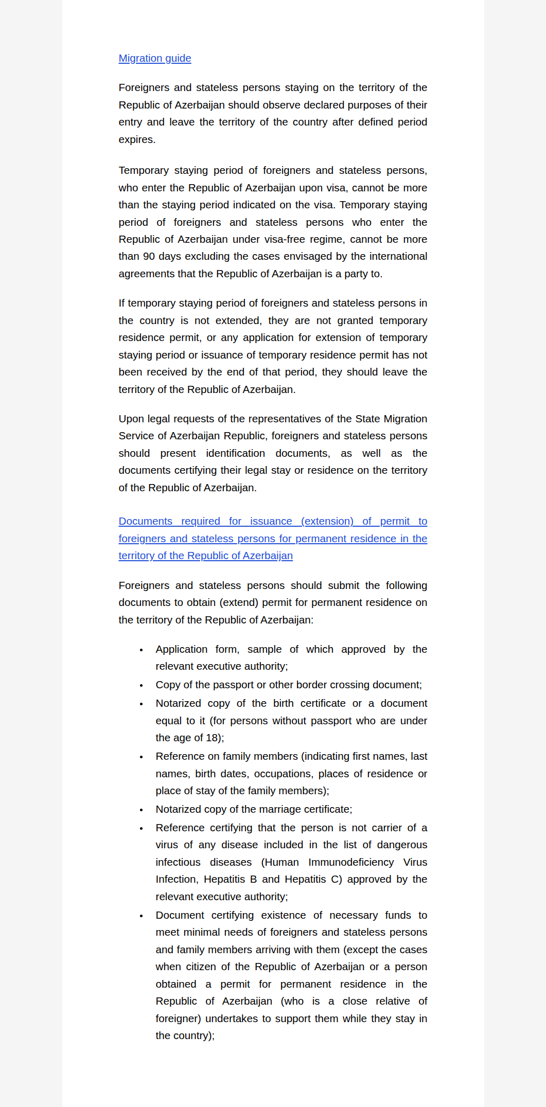Migration guide
Foreigners and stateless persons staying on the territory of the Republic of Azerbaijan should observe declared purposes of their entry and leave the territory of the country after defined period expires.
Temporary staying period of foreigners and stateless persons, who enter the Republic of Azerbaijan upon visa, cannot be more than the staying period indicated on the visa. Temporary staying period of foreigners and stateless persons who enter the Republic of Azerbaijan under visa-free regime, cannot be more than 90 days excluding the cases envisaged by the international agreements that the Republic of Azerbaijan is a party to.
If temporary staying period of foreigners and stateless persons in the country is not extended, they are not granted temporary residence permit, or any application for extension of temporary staying period or issuance of temporary residence permit has not been received by the end of that period, they should leave the territory of the Republic of Azerbaijan.
Upon legal requests of the representatives of the State Migration Service of Azerbaijan Republic, foreigners and stateless persons should present identification documents, as well as the documents certifying their legal stay or residence on the territory of the Republic of Azerbaijan.
Documents required for issuance (extension) of permit to foreigners and stateless persons for permanent residence in the territory of the Republic of Azerbaijan
Foreigners and stateless persons should submit the following documents to obtain (extend) permit for permanent residence on the territory of the Republic of Azerbaijan:
Application form, sample of which approved by the relevant executive authority;
Copy of the passport or other border crossing document;
Notarized copy of the birth certificate or a document equal to it (for persons without passport who are under the age of 18);
Reference on family members (indicating first names, last names, birth dates, occupations, places of residence or place of stay of the family members);
Notarized copy of the marriage certificate;
Reference certifying that the person is not carrier of a virus of any disease included in the list of dangerous infectious diseases (Human Immunodeficiency Virus Infection, Hepatitis B and Hepatitis C) approved by the relevant executive authority;
Document certifying existence of necessary funds to meet minimal needs of foreigners and stateless persons and family members arriving with them (except the cases when citizen of the Republic of Azerbaijan or a person obtained a permit for permanent residence in the Republic of Azerbaijan (who is a close relative of foreigner) undertakes to support them while they stay in the country);